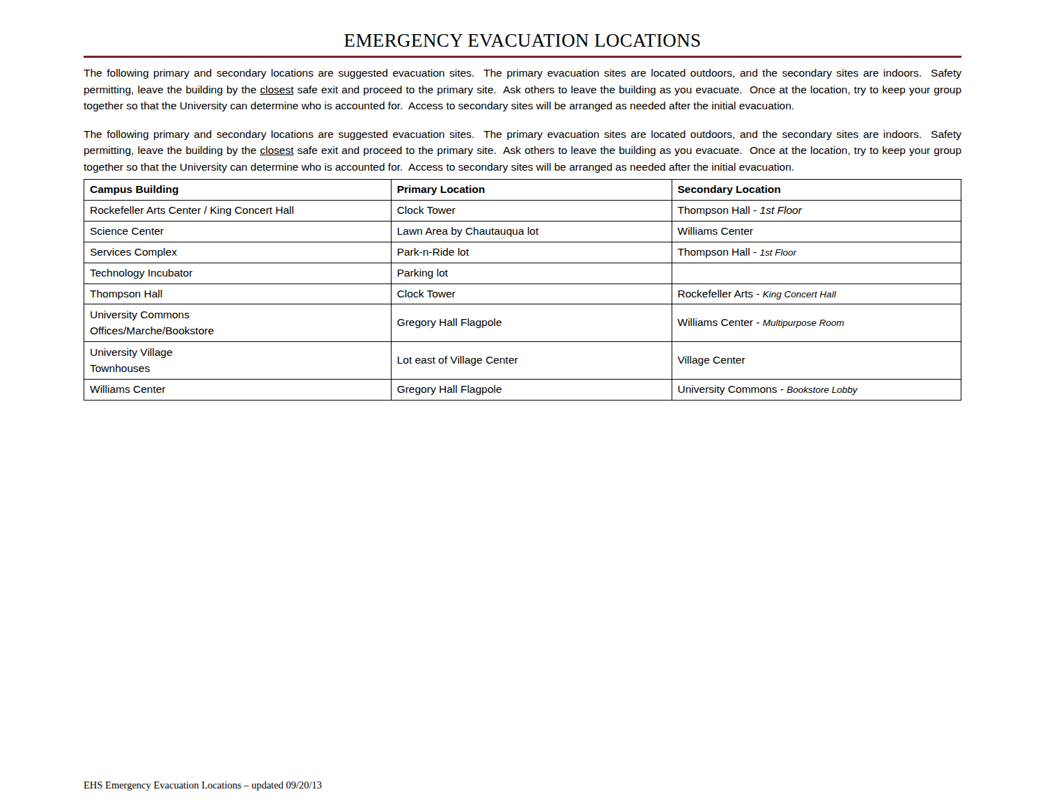EMERGENCY EVACUATION LOCATIONS
The following primary and secondary locations are suggested evacuation sites. The primary evacuation sites are located outdoors, and the secondary sites are indoors. Safety permitting, leave the building by the closest safe exit and proceed to the primary site. Ask others to leave the building as you evacuate. Once at the location, try to keep your group together so that the University can determine who is accounted for. Access to secondary sites will be arranged as needed after the initial evacuation.
The following primary and secondary locations are suggested evacuation sites. The primary evacuation sites are located outdoors, and the secondary sites are indoors. Safety permitting, leave the building by the closest safe exit and proceed to the primary site. Ask others to leave the building as you evacuate. Once at the location, try to keep your group together so that the University can determine who is accounted for. Access to secondary sites will be arranged as needed after the initial evacuation.
| Campus Building | Primary Location | Secondary Location |
| --- | --- | --- |
| Rockefeller Arts Center / King Concert Hall | Clock Tower | Thompson Hall - 1st Floor |
| Science Center | Lawn Area by Chautauqua lot | Williams Center |
| Services Complex | Park-n-Ride lot | Thompson Hall - 1st Floor |
| Technology Incubator | Parking lot | |
| Thompson Hall | Clock Tower | Rockefeller Arts - King Concert Hall |
| University Commons Offices/Marche/Bookstore | Gregory Hall Flagpole | Williams Center - Multipurpose Room |
| University Village Townhouses | Lot east of Village Center | Village Center |
| Williams Center | Gregory Hall Flagpole | University Commons - Bookstore Lobby |
EHS Emergency Evacuation Locations – updated 09/20/13